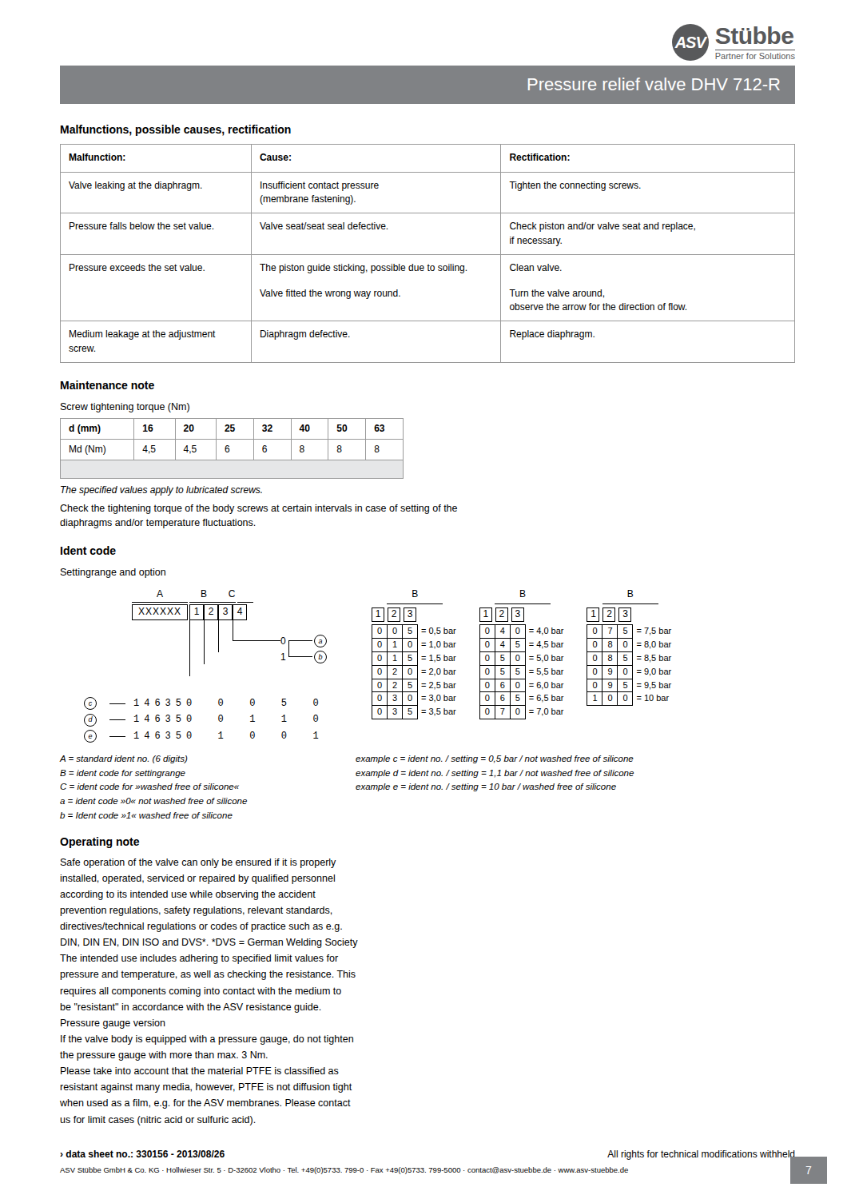ASV
Stübbe
Partner for Solutions
Pressure relief valve DHV 712-R
Malfunctions, possible causes, rectification
| Malfunction: | Cause: | Rectification: |
| --- | --- | --- |
| Valve leaking at the diaphragm. | Insufficient contact pressure (membrane fastening). | Tighten the connecting screws. |
| Pressure falls below the set value. | Valve seat/seat seal defective. | Check piston and/or valve seat and replace, if necessary. |
| Pressure exceeds the set value. | The piston guide sticking, possible due to soiling. Valve fitted the wrong way round. | Clean valve. Turn the valve around, observe the arrow for the direction of flow. |
| Medium leakage at the adjustment screw. | Diaphragm defective. | Replace diaphragm. |
Maintenance note
Screw tightening torque (Nm)
| d (mm) | 16 | 20 | 25 | 32 | 40 | 50 | 63 |
| Md (Nm) | 4,5 | 4,5 | 6 | 6 | 8 | 8 | 8 |
The specified values apply to lubricated screws.
Check the tightening torque of the body screws at certain intervals in case of setting of the diaphragms and/or temperature fluctuations.
Ident code
Settingrange and option
A B C
XXXXXX
1
2
3
4
0
1
a
b
c 146350 0 0 5 0
d 146350 0 1 1 0
e 146350 1 0 0 1
B
1
2
3
| 0 | 0 | 5 | = 0,5 bar |
| 0 | 1 | 0 | = 1,0 bar |
| 0 | 1 | 5 | = 1,5 bar |
| 0 | 2 | 0 | = 2,0 bar |
| 0 | 2 | 5 | = 2,5 bar |
| 0 | 3 | 0 | = 3,0 bar |
| 0 | 3 | 5 | = 3,5 bar |
B
1
2
3
| 0 | 4 | 0 | = 4,0 bar |
| 0 | 4 | 5 | = 4,5 bar |
| 0 | 5 | 0 | = 5,0 bar |
| 0 | 5 | 5 | = 5,5 bar |
| 0 | 6 | 0 | = 6,0 bar |
| 0 | 6 | 5 | = 6,5 bar |
| 0 | 7 | 0 | = 7,0 bar |
B
1
2
3
| 0 | 7 | 5 | = 7,5 bar |
| 0 | 8 | 0 | = 8,0 bar |
| 0 | 8 | 5 | = 8,5 bar |
| 0 | 9 | 0 | = 9,0 bar |
| 0 | 9 | 5 | = 9,5 bar |
| 1 | 0 | 0 | = 10 bar |
A = standard ident no. (6 digits)
B = ident code for settingrange
C = ident code for »washed free of silicone«
a = ident code »0« not washed free of silicone
b = Ident code »1« washed free of silicone
example c = ident no. / setting = 0,5 bar / not washed free of silicone
example d = ident no. / setting = 1,1 bar / not washed free of silicone
example e = ident no. / setting = 10 bar / washed free of silicone
Operating note
Safe operation of the valve can only be ensured if it is properly
installed, operated, serviced or repaired by qualified personnel
according to its intended use while observing the accident
prevention regulations, safety regulations, relevant standards,
directives/technical regulations or codes of practice such as e.g.
DIN, DIN EN, DIN ISO and DVS*. *DVS = German Welding Society
The intended use includes adhering to specified limit values for
pressure and temperature, as well as checking the resistance. This
requires all components coming into contact with the medium to
be "resistant" in accordance with the ASV resistance guide.
Pressure gauge version
If the valve body is equipped with a pressure gauge, do not tighten
the pressure gauge with more than max. 3 Nm.
Please take into account that the material PTFE is classified as
resistant against many media, however, PTFE is not diffusion tight
when used as a film, e.g. for the ASV membranes. Please contact
us for limit cases (nitric acid or sulfuric acid).
› data sheet no.: 330156 - 2013/08/26
All rights for technical modifications withheld
ASV Stübbe GmbH & Co. KG · Hollwieser Str. 5 · D-32602 Vlotho · Tel. +49(0)5733. 799-0 · Fax +49(0)5733. 799-5000 · contact@asv-stuebbe.de · www.asv-stuebbe.de
7